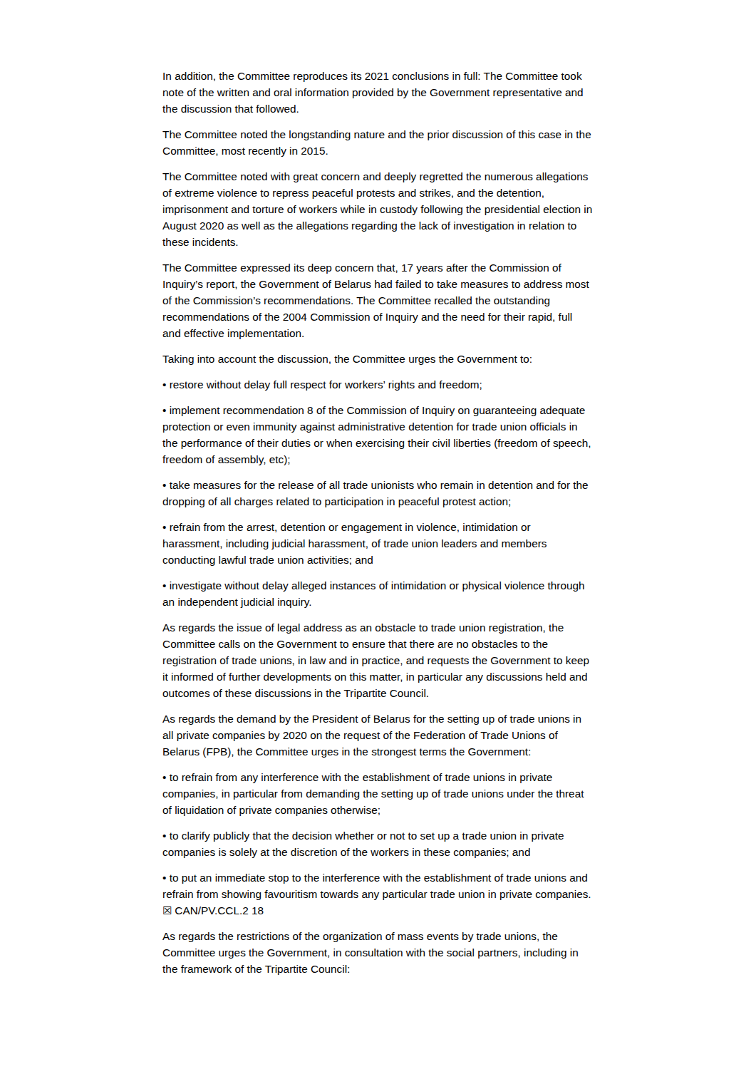In addition, the Committee reproduces its 2021 conclusions in full: The Committee took note of the written and oral information provided by the Government representative and the discussion that followed.
The Committee noted the longstanding nature and the prior discussion of this case in the Committee, most recently in 2015.
The Committee noted with great concern and deeply regretted the numerous allegations of extreme violence to repress peaceful protests and strikes, and the detention, imprisonment and torture of workers while in custody following the presidential election in August 2020 as well as the allegations regarding the lack of investigation in relation to these incidents.
The Committee expressed its deep concern that, 17 years after the Commission of Inquiry’s report, the Government of Belarus had failed to take measures to address most of the Commission’s recommendations. The Committee recalled the outstanding recommendations of the 2004 Commission of Inquiry and the need for their rapid, full and effective implementation.
Taking into account the discussion, the Committee urges the Government to:
• restore without delay full respect for workers’ rights and freedom;
• implement recommendation 8 of the Commission of Inquiry on guaranteeing adequate protection or even immunity against administrative detention for trade union officials in the performance of their duties or when exercising their civil liberties (freedom of speech, freedom of assembly, etc);
• take measures for the release of all trade unionists who remain in detention and for the dropping of all charges related to participation in peaceful protest action;
• refrain from the arrest, detention or engagement in violence, intimidation or harassment, including judicial harassment, of trade union leaders and members conducting lawful trade union activities; and
• investigate without delay alleged instances of intimidation or physical violence through an independent judicial inquiry.
As regards the issue of legal address as an obstacle to trade union registration, the Committee calls on the Government to ensure that there are no obstacles to the registration of trade unions, in law and in practice, and requests the Government to keep it informed of further developments on this matter, in particular any discussions held and outcomes of these discussions in the Tripartite Council.
As regards the demand by the President of Belarus for the setting up of trade unions in all private companies by 2020 on the request of the Federation of Trade Unions of Belarus (FPB), the Committee urges in the strongest terms the Government:
• to refrain from any interference with the establishment of trade unions in private companies, in particular from demanding the setting up of trade unions under the threat of liquidation of private companies otherwise;
• to clarify publicly that the decision whether or not to set up a trade union in private companies is solely at the discretion of the workers in these companies; and
• to put an immediate stop to the interference with the establishment of trade unions and refrain from showing favouritism towards any particular trade union in private companies. ☒ CAN/PV.CCL.2 18
As regards the restrictions of the organization of mass events by trade unions, the Committee urges the Government, in consultation with the social partners, including in the framework of the Tripartite Council: